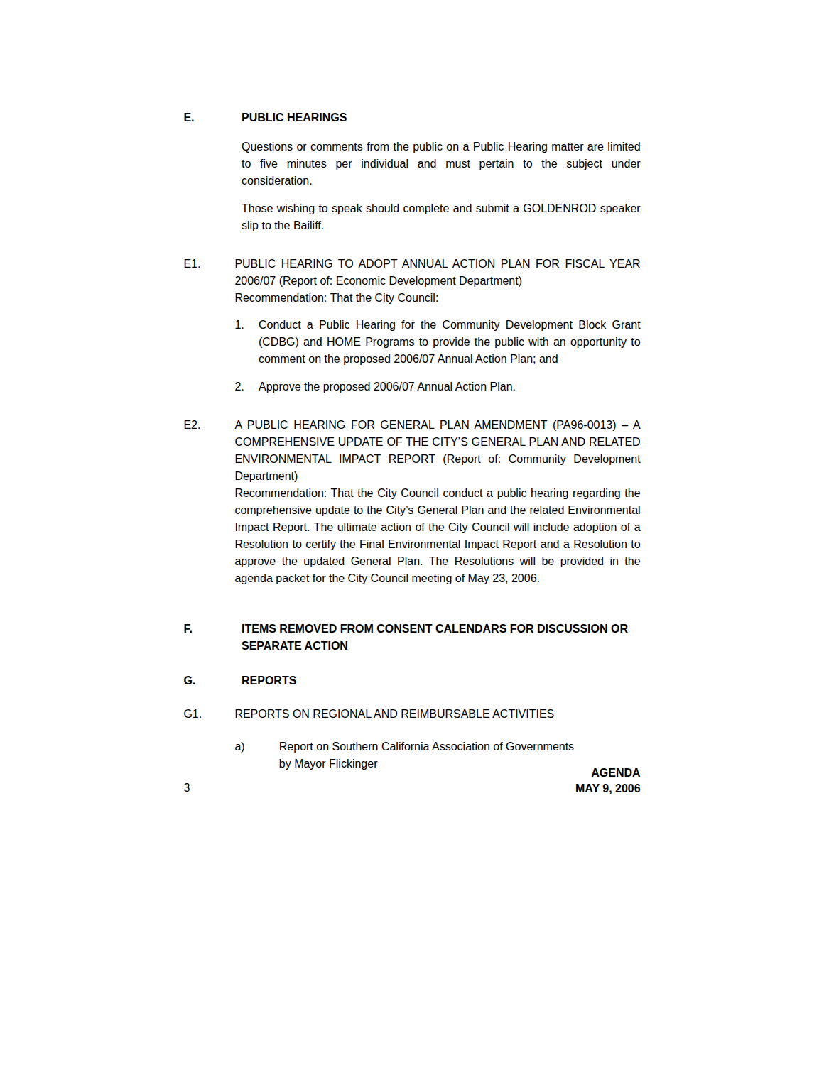E.
PUBLIC HEARINGS
Questions or comments from the public on a Public Hearing matter are limited to five minutes per individual and must pertain to the subject under consideration.
Those wishing to speak should complete and submit a GOLDENROD speaker slip to the Bailiff.
E1.
PUBLIC HEARING TO ADOPT ANNUAL ACTION PLAN FOR FISCAL YEAR 2006/07 (Report of: Economic Development Department)
Recommendation: That the City Council:
1. Conduct a Public Hearing for the Community Development Block Grant (CDBG) and HOME Programs to provide the public with an opportunity to comment on the proposed 2006/07 Annual Action Plan; and
2. Approve the proposed 2006/07 Annual Action Plan.
E2.
A PUBLIC HEARING FOR GENERAL PLAN AMENDMENT (PA96-0013) – A COMPREHENSIVE UPDATE OF THE CITY’S GENERAL PLAN AND RELATED ENVIRONMENTAL IMPACT REPORT (Report of: Community Development Department)
Recommendation: That the City Council conduct a public hearing regarding the comprehensive update to the City’s General Plan and the related Environmental Impact Report. The ultimate action of the City Council will include adoption of a Resolution to certify the Final Environmental Impact Report and a Resolution to approve the updated General Plan. The Resolutions will be provided in the agenda packet for the City Council meeting of May 23, 2006.
F.
ITEMS REMOVED FROM CONSENT CALENDARS FOR DISCUSSION OR SEPARATE ACTION
G.
REPORTS
G1.
REPORTS ON REGIONAL AND REIMBURSABLE ACTIVITIES
a)
Report on Southern California Association of Governments
by Mayor Flickinger
3
AGENDA
MAY 9, 2006